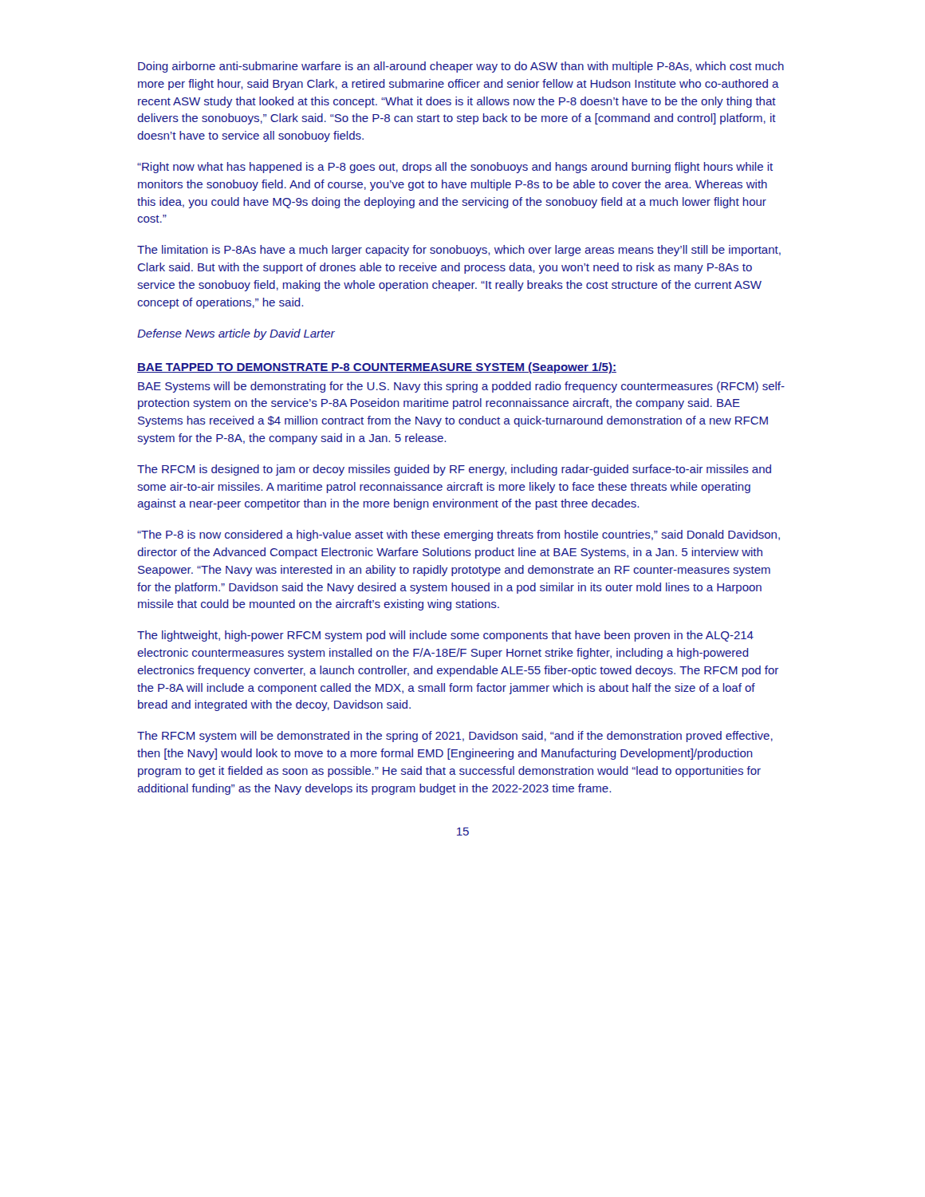Doing airborne anti-submarine warfare is an all-around cheaper way to do ASW than with multiple P-8As, which cost much more per flight hour, said Bryan Clark, a retired submarine officer and senior fellow at Hudson Institute who co-authored a recent ASW study that looked at this concept. “What it does is it allows now the P-8 doesn’t have to be the only thing that delivers the sonobuoys,” Clark said. “So the P-8 can start to step back to be more of a [command and control] platform, it doesn’t have to service all sonobuoy fields.
“Right now what has happened is a P-8 goes out, drops all the sonobuoys and hangs around burning flight hours while it monitors the sonobuoy field. And of course, you’ve got to have multiple P-8s to be able to cover the area. Whereas with this idea, you could have MQ-9s doing the deploying and the servicing of the sonobuoy field at a much lower flight hour cost.”
The limitation is P-8As have a much larger capacity for sonobuoys, which over large areas means they’ll still be important, Clark said. But with the support of drones able to receive and process data, you won’t need to risk as many P-8As to service the sonobuoy field, making the whole operation cheaper. “It really breaks the cost structure of the current ASW concept of operations,” he said.
Defense News article by David Larter
BAE TAPPED TO DEMONSTRATE P-8 COUNTERMEASURE SYSTEM (Seapower 1/5):
BAE Systems will be demonstrating for the U.S. Navy this spring a podded radio frequency countermeasures (RFCM) self-protection system on the service’s P-8A Poseidon maritime patrol reconnaissance aircraft, the company said. BAE Systems has received a $4 million contract from the Navy to conduct a quick-turnaround demonstration of a new RFCM system for the P-8A, the company said in a Jan. 5 release.
The RFCM is designed to jam or decoy missiles guided by RF energy, including radar-guided surface-to-air missiles and some air-to-air missiles. A maritime patrol reconnaissance aircraft is more likely to face these threats while operating against a near-peer competitor than in the more benign environment of the past three decades.
“The P-8 is now considered a high-value asset with these emerging threats from hostile countries,” said Donald Davidson, director of the Advanced Compact Electronic Warfare Solutions product line at BAE Systems, in a Jan. 5 interview with Seapower. “The Navy was interested in an ability to rapidly prototype and demonstrate an RF counter-measures system for the platform.” Davidson said the Navy desired a system housed in a pod similar in its outer mold lines to a Harpoon missile that could be mounted on the aircraft’s existing wing stations.
The lightweight, high-power RFCM system pod will include some components that have been proven in the ALQ-214 electronic countermeasures system installed on the F/A-18E/F Super Hornet strike fighter, including a high-powered electronics frequency converter, a launch controller, and expendable ALE-55 fiber-optic towed decoys. The RFCM pod for the P-8A will include a component called the MDX, a small form factor jammer which is about half the size of a loaf of bread and integrated with the decoy, Davidson said.
The RFCM system will be demonstrated in the spring of 2021, Davidson said, “and if the demonstration proved effective, then [the Navy] would look to move to a more formal EMD [Engineering and Manufacturing Development]/production program to get it fielded as soon as possible.” He said that a successful demonstration would “lead to opportunities for additional funding” as the Navy develops its program budget in the 2022-2023 time frame.
15